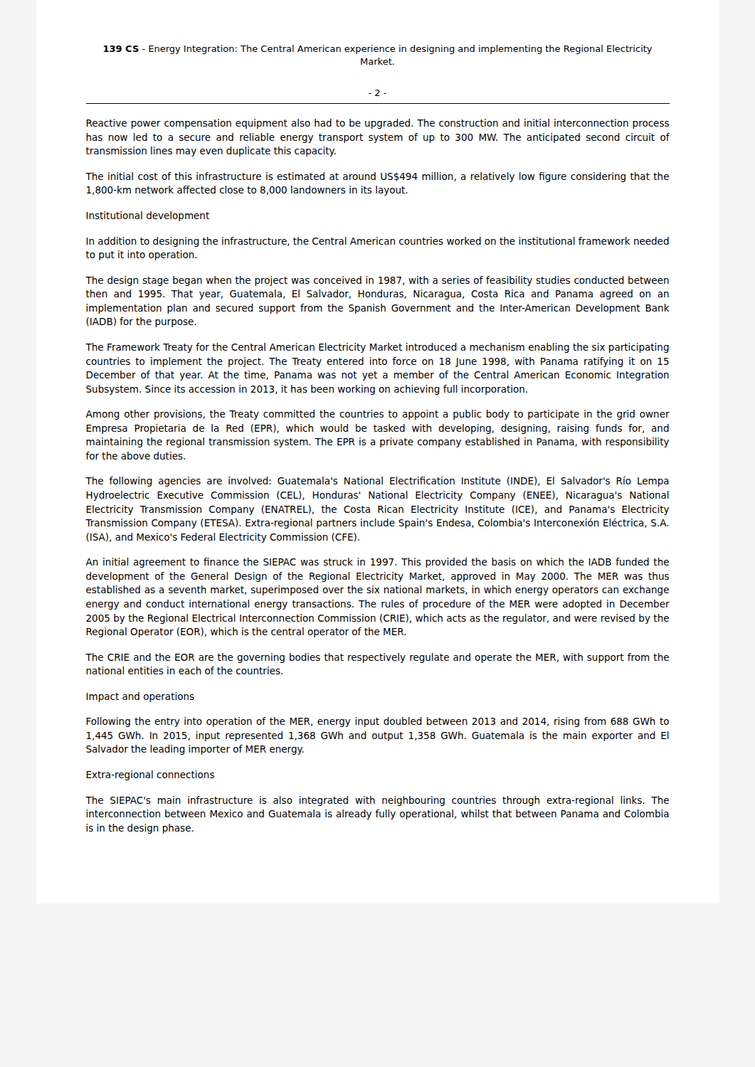139 CS - Energy Integration: The Central American experience in designing and implementing the Regional Electricity Market.
- 2 -
Reactive power compensation equipment also had to be upgraded. The construction and initial interconnection process has now led to a secure and reliable energy transport system of up to 300 MW. The anticipated second circuit of transmission lines may even duplicate this capacity.
The initial cost of this infrastructure is estimated at around US$494 million, a relatively low figure considering that the 1,800-km network affected close to 8,000 landowners in its layout.
Institutional development
In addition to designing the infrastructure, the Central American countries worked on the institutional framework needed to put it into operation.
The design stage began when the project was conceived in 1987, with a series of feasibility studies conducted between then and 1995. That year, Guatemala, El Salvador, Honduras, Nicaragua, Costa Rica and Panama agreed on an implementation plan and secured support from the Spanish Government and the Inter-American Development Bank (IADB) for the purpose.
The Framework Treaty for the Central American Electricity Market introduced a mechanism enabling the six participating countries to implement the project. The Treaty entered into force on 18 June 1998, with Panama ratifying it on 15 December of that year. At the time, Panama was not yet a member of the Central American Economic Integration Subsystem. Since its accession in 2013, it has been working on achieving full incorporation.
Among other provisions, the Treaty committed the countries to appoint a public body to participate in the grid owner Empresa Propietaria de la Red (EPR), which would be tasked with developing, designing, raising funds for, and maintaining the regional transmission system. The EPR is a private company established in Panama, with responsibility for the above duties.
The following agencies are involved: Guatemala's National Electrification Institute (INDE), El Salvador's Río Lempa Hydroelectric Executive Commission (CEL), Honduras' National Electricity Company (ENEE), Nicaragua's National Electricity Transmission Company (ENATREL), the Costa Rican Electricity Institute (ICE), and Panama's Electricity Transmission Company (ETESA). Extra-regional partners include Spain's Endesa, Colombia's Interconexión Eléctrica, S.A. (ISA), and Mexico's Federal Electricity Commission (CFE).
An initial agreement to finance the SIEPAC was struck in 1997. This provided the basis on which the IADB funded the development of the General Design of the Regional Electricity Market, approved in May 2000. The MER was thus established as a seventh market, superimposed over the six national markets, in which energy operators can exchange energy and conduct international energy transactions. The rules of procedure of the MER were adopted in December 2005 by the Regional Electrical Interconnection Commission (CRIE), which acts as the regulator, and were revised by the Regional Operator (EOR), which is the central operator of the MER.
The CRIE and the EOR are the governing bodies that respectively regulate and operate the MER, with support from the national entities in each of the countries.
Impact and operations
Following the entry into operation of the MER, energy input doubled between 2013 and 2014, rising from 688 GWh to 1,445 GWh. In 2015, input represented 1,368 GWh and output 1,358 GWh. Guatemala is the main exporter and El Salvador the leading importer of MER energy.
Extra-regional connections
The SIEPAC's main infrastructure is also integrated with neighbouring countries through extra-regional links. The interconnection between Mexico and Guatemala is already fully operational, whilst that between Panama and Colombia is in the design phase.